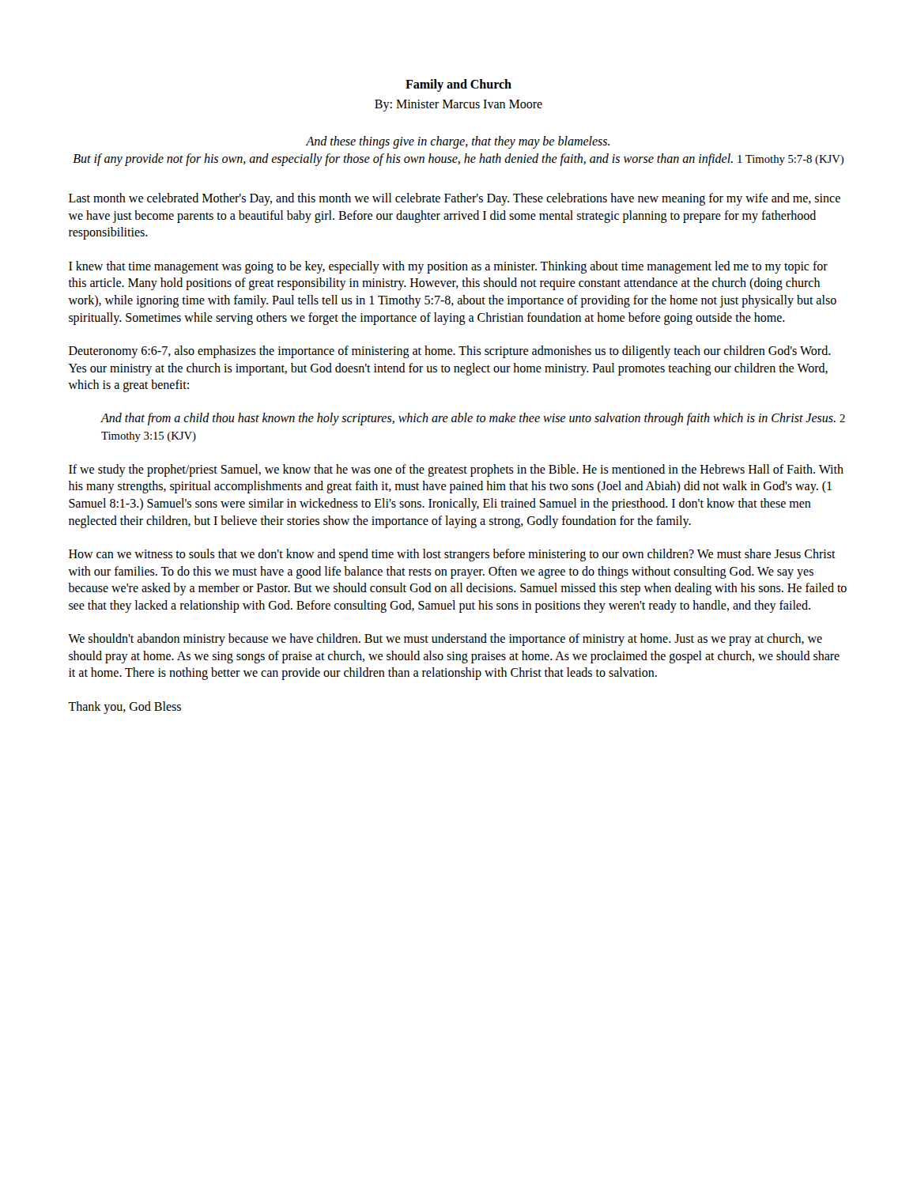Family and Church
By: Minister Marcus Ivan Moore
And these things give in charge, that they may be blameless.
But if any provide not for his own, and especially for those of his own house, he hath denied the faith, and is worse than an infidel. 1 Timothy 5:7-8 (KJV)
Last month we celebrated Mother's Day, and this month we will celebrate Father's Day. These celebrations have new meaning for my wife and me, since we have just become parents to a beautiful baby girl. Before our daughter arrived I did some mental strategic planning to prepare for my fatherhood responsibilities.
I knew that time management was going to be key, especially with my position as a minister. Thinking about time management led me to my topic for this article. Many hold positions of great responsibility in ministry. However, this should not require constant attendance at the church (doing church work), while ignoring time with family. Paul tells tell us in 1 Timothy 5:7-8, about the importance of providing for the home not just physically but also spiritually. Sometimes while serving others we forget the importance of laying a Christian foundation at home before going outside the home.
Deuteronomy 6:6-7, also emphasizes the importance of ministering at home. This scripture admonishes us to diligently teach our children God's Word. Yes our ministry at the church is important, but God doesn't intend for us to neglect our home ministry. Paul promotes teaching our children the Word, which is a great benefit:
And that from a child thou hast known the holy scriptures, which are able to make thee wise unto salvation through faith which is in Christ Jesus. 2 Timothy 3:15 (KJV)
If we study the prophet/priest Samuel, we know that he was one of the greatest prophets in the Bible. He is mentioned in the Hebrews Hall of Faith. With his many strengths, spiritual accomplishments and great faith it, must have pained him that his two sons (Joel and Abiah) did not walk in God's way. (1 Samuel 8:1-3.) Samuel's sons were similar in wickedness to Eli's sons. Ironically, Eli trained Samuel in the priesthood. I don't know that these men neglected their children, but I believe their stories show the importance of laying a strong, Godly foundation for the family.
How can we witness to souls that we don't know and spend time with lost strangers before ministering to our own children? We must share Jesus Christ with our families. To do this we must have a good life balance that rests on prayer. Often we agree to do things without consulting God. We say yes because we're asked by a member or Pastor. But we should consult God on all decisions. Samuel missed this step when dealing with his sons. He failed to see that they lacked a relationship with God. Before consulting God, Samuel put his sons in positions they weren't ready to handle, and they failed.
We shouldn't abandon ministry because we have children. But we must understand the importance of ministry at home. Just as we pray at church, we should pray at home. As we sing songs of praise at church, we should also sing praises at home. As we proclaimed the gospel at church, we should share it at home. There is nothing better we can provide our children than a relationship with Christ that leads to salvation.
Thank you, God Bless